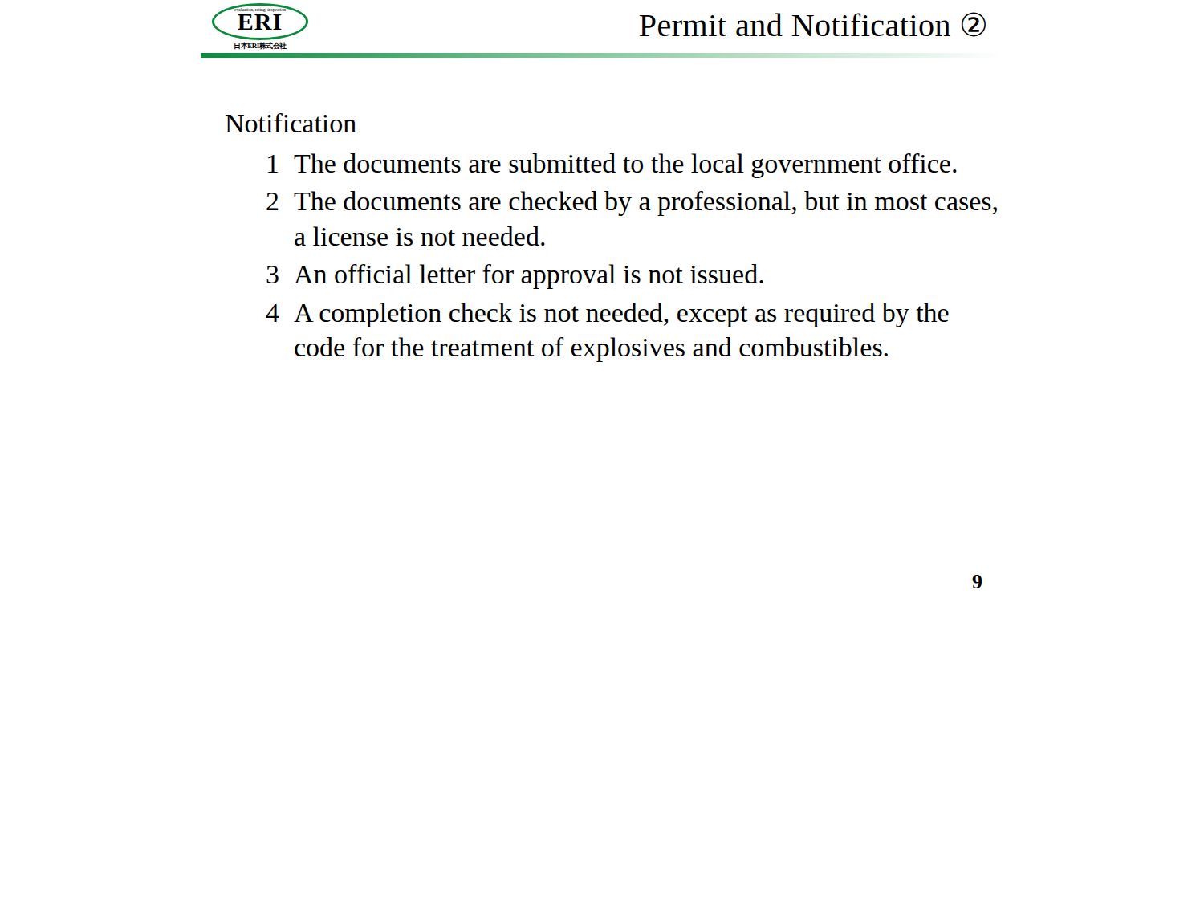evaluation, rating, inspection
ERI
日本ERI株式会社
Permit and Notification ②
Notification
1 The documents are submitted to the local government office.
2 The documents are checked by a professional, but in most cases, a license is not needed.
3 An official letter for approval is not issued.
4 A completion check is not needed, except as required by the code for the treatment of explosives and combustibles.
9